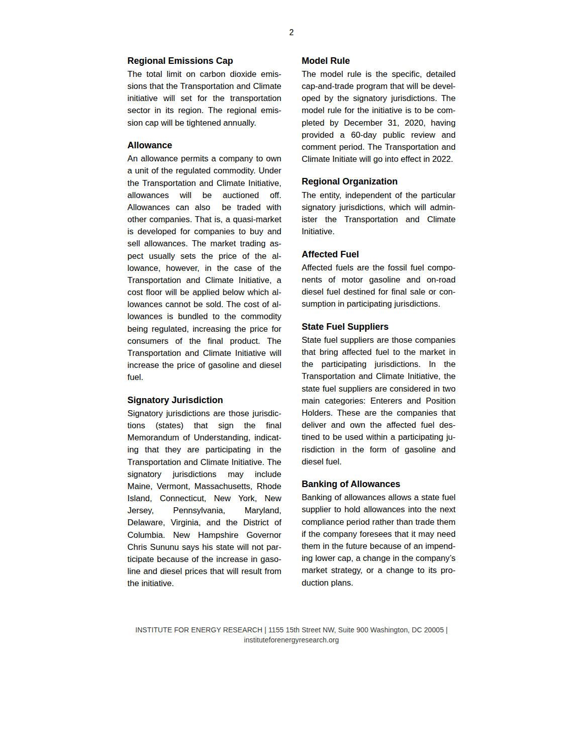2
Regional Emissions Cap
The total limit on carbon dioxide emissions that the Transportation and Climate initiative will set for the transportation sector in its region. The regional emission cap will be tightened annually.
Allowance
An allowance permits a company to own a unit of the regulated commodity. Under the Transportation and Climate Initiative, allowances will be auctioned off. Allowances can also be traded with other companies. That is, a quasi-market is developed for companies to buy and sell allowances. The market trading aspect usually sets the price of the allowance, however, in the case of the Transportation and Climate Initiative, a cost floor will be applied below which allowances cannot be sold. The cost of allowances is bundled to the commodity being regulated, increasing the price for consumers of the final product. The Transportation and Climate Initiative will increase the price of gasoline and diesel fuel.
Signatory Jurisdiction
Signatory jurisdictions are those jurisdictions (states) that sign the final Memorandum of Understanding, indicating that they are participating in the Transportation and Climate Initiative. The signatory jurisdictions may include Maine, Vermont, Massachusetts, Rhode Island, Connecticut, New York, New Jersey, Pennsylvania, Maryland, Delaware, Virginia, and the District of Columbia. New Hampshire Governor Chris Sununu says his state will not participate because of the increase in gasoline and diesel prices that will result from the initiative.
Model Rule
The model rule is the specific, detailed cap-and-trade program that will be developed by the signatory jurisdictions. The model rule for the initiative is to be completed by December 31, 2020, having provided a 60-day public review and comment period. The Transportation and Climate Initiate will go into effect in 2022.
Regional Organization
The entity, independent of the particular signatory jurisdictions, which will administer the Transportation and Climate Initiative.
Affected Fuel
Affected fuels are the fossil fuel components of motor gasoline and on-road diesel fuel destined for final sale or consumption in participating jurisdictions.
State Fuel Suppliers
State fuel suppliers are those companies that bring affected fuel to the market in the participating jurisdictions. In the Transportation and Climate Initiative, the state fuel suppliers are considered in two main categories: Enterers and Position Holders. These are the companies that deliver and own the affected fuel destined to be used within a participating jurisdiction in the form of gasoline and diesel fuel.
Banking of Allowances
Banking of allowances allows a state fuel supplier to hold allowances into the next compliance period rather than trade them if the company foresees that it may need them in the future because of an impending lower cap, a change in the company’s market strategy, or a change to its production plans.
INSTITUTE FOR ENERGY RESEARCH | 1155 15th Street NW, Suite 900 Washington, DC 20005 | instituteforenergyresearch.org